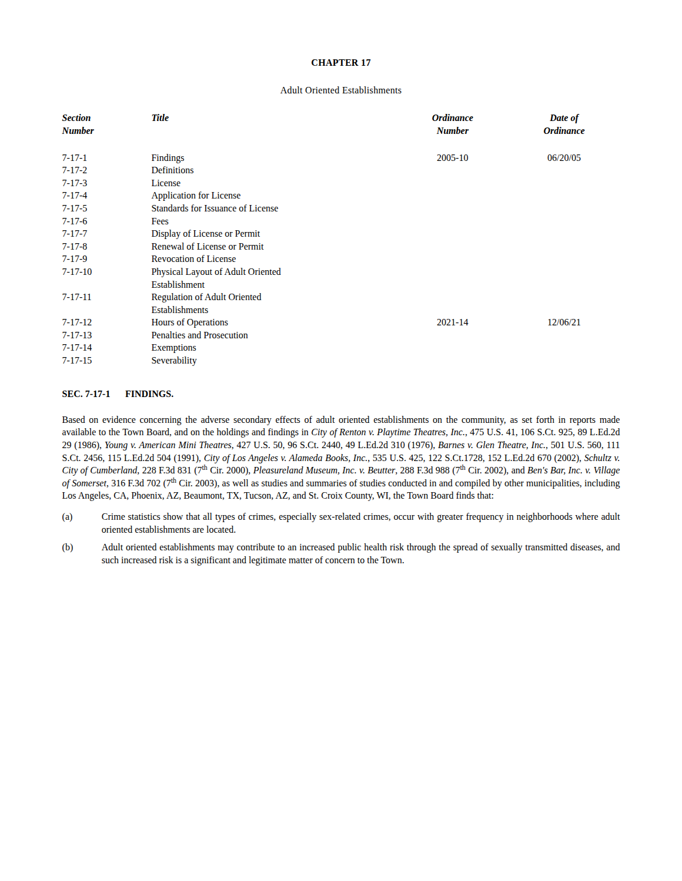CHAPTER 17 Adult Oriented Establishments
| Section Number | Title | Ordinance Number | Date of Ordinance |
| --- | --- | --- | --- |
| 7-17-1 | Findings | 2005-10 | 06/20/05 |
| 7-17-2 | Definitions | | |
| 7-17-3 | License | | |
| 7-17-4 | Application for License | | |
| 7-17-5 | Standards for Issuance of License | | |
| 7-17-6 | Fees | | |
| 7-17-7 | Display of License or Permit | | |
| 7-17-8 | Renewal of License or Permit | | |
| 7-17-9 | Revocation of License | | |
| 7-17-10 | Physical Layout of Adult Oriented Establishment | | |
| 7-17-11 | Regulation of Adult Oriented Establishments | | |
| 7-17-12 | Hours of Operations | 2021-14 | 12/06/21 |
| 7-17-13 | Penalties and Prosecution | | |
| 7-17-14 | Exemptions | | |
| 7-17-15 | Severability | | |
SEC. 7-17-1 FINDINGS.
Based on evidence concerning the adverse secondary effects of adult oriented establishments on the community, as set forth in reports made available to the Town Board, and on the holdings and findings in City of Renton v. Playtime Theatres, Inc., 475 U.S. 41, 106 S.Ct. 925, 89 L.Ed.2d 29 (1986), Young v. American Mini Theatres, 427 U.S. 50, 96 S.Ct. 2440, 49 L.Ed.2d 310 (1976), Barnes v. Glen Theatre, Inc., 501 U.S. 560, 111 S.Ct. 2456, 115 L.Ed.2d 504 (1991), City of Los Angeles v. Alameda Books, Inc., 535 U.S. 425, 122 S.Ct.1728, 152 L.Ed.2d 670 (2002), Schultz v. City of Cumberland, 228 F.3d 831 (7th Cir. 2000), Pleasureland Museum, Inc. v. Beutter, 288 F.3d 988 (7th Cir. 2002), and Ben's Bar, Inc. v. Village of Somerset, 316 F.3d 702 (7th Cir. 2003), as well as studies and summaries of studies conducted in and compiled by other municipalities, including Los Angeles, CA, Phoenix, AZ, Beaumont, TX, Tucson, AZ, and St. Croix County, WI, the Town Board finds that:
(a) Crime statistics show that all types of crimes, especially sex-related crimes, occur with greater frequency in neighborhoods where adult oriented establishments are located.
(b) Adult oriented establishments may contribute to an increased public health risk through the spread of sexually transmitted diseases, and such increased risk is a significant and legitimate matter of concern to the Town.